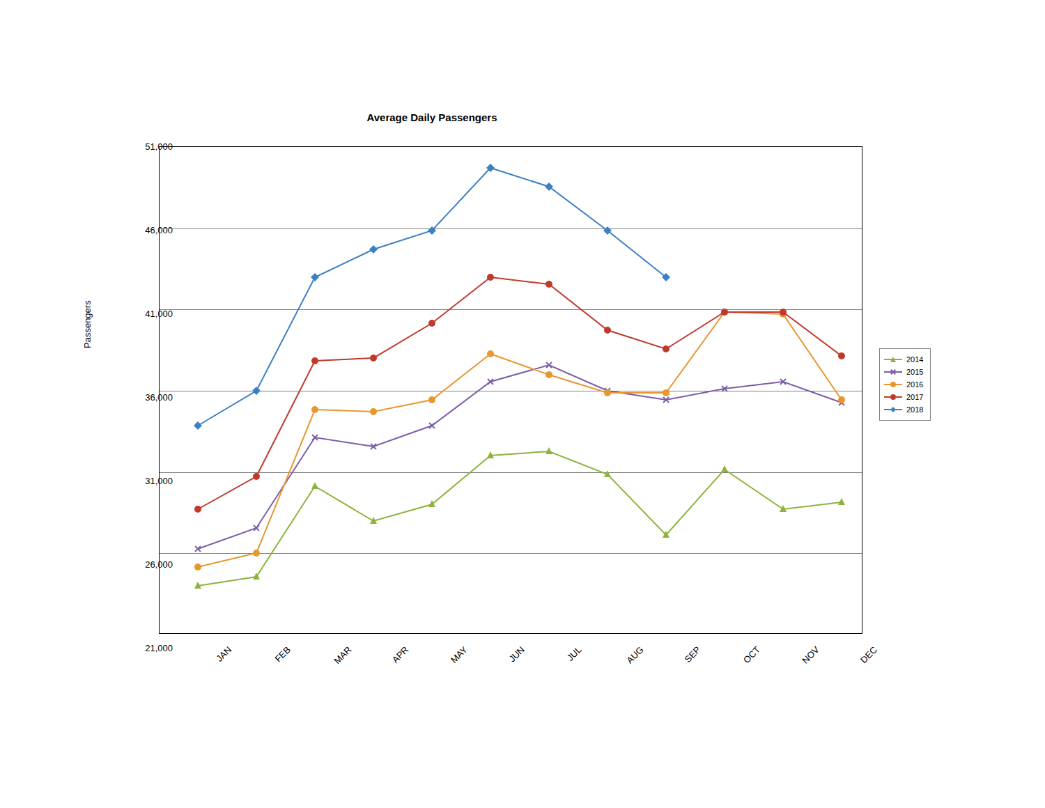Average Daily Passengers
Passengers
51,000
46,000
41,000
36,000
31,000
26,000
21,000
JAN
FEB
MAR
APR
MAY
JUN
JUL
AUG
SEP
OCT
NOV
DEC
2014
2015
2016
2017
2018